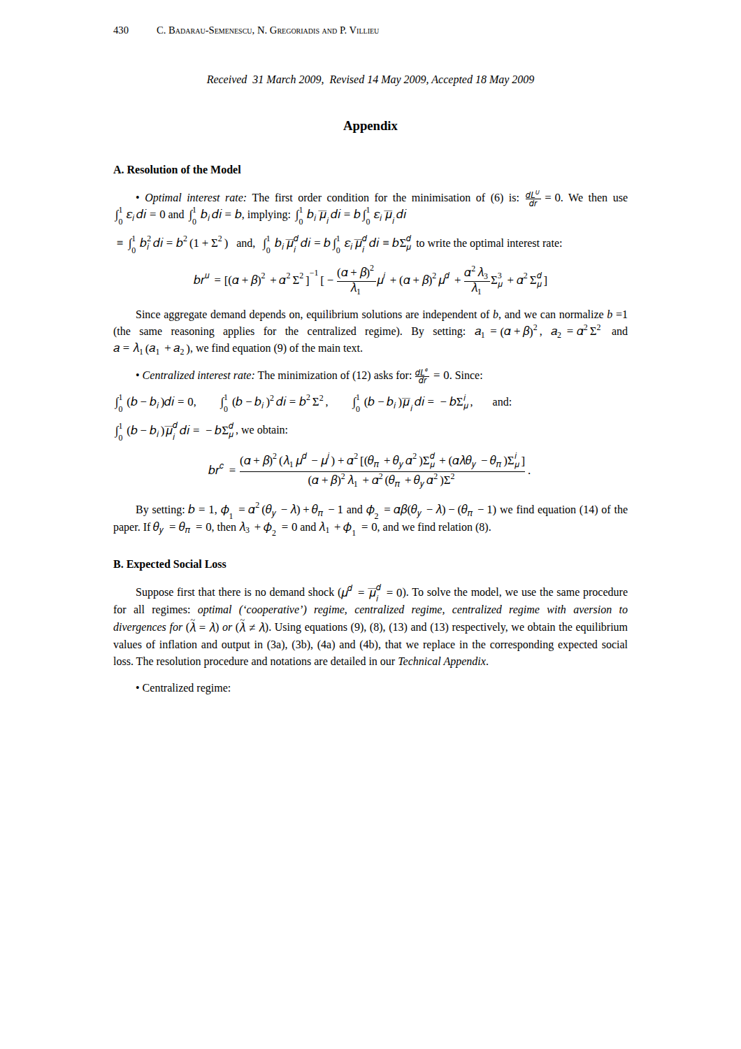430 C. Badarau-Semenescu, N. Gregoriadis and P. Villieu
Received 31 March 2009, Revised 14 May 2009, Accepted 18 May 2009
Appendix
A. Resolution of the Model
Optimal interest rate: The first order condition for the minimisation of (6) is: dLUdr=0. We then use ∫01εidi=0 and ∫01bidi=b, implying: ∫01biμ―idi=b∫01εiμ―idi
≡∫01bi2di=b2(1+Σ2) and, ∫01biμ―iddi=b∫01εiμ―iddi≡bΣμd to write the optimal interest rate:
bru= [(α+β)2+α2Σ2]−1 [ −(α+β)2λ1μi +(α+β)2μd +α2λ3λ1Σμ3 +α2Σμd ]
Since aggregate demand depends on, equilibrium solutions are independent of b, and we can normalize b =1 (the same reasoning applies for the centralized regime). By setting: a1=(α+β)2, a2=α2Σ2 and a=λ1(a1+a2), we find equation (9) of the main text.
Centralized interest rate: The minimization of (12) asks for: dLcdr=0. Since:
∫01(b−bi)di=0, ∫01(b−bi)2di=b2Σ2, ∫01(b−bi)μ―idi=−bΣμi, and:
∫01(b−bi)μ―iddi=−bΣμd, we obtain:
brc= (α+β)2(λ1μd−μi) +α2[(θπ+θyα2)Σμd+(αλθy−θπ)Σμi] (α+β)2λ1+α2(θπ+θyα2)Σ2 .
By setting: b=1, ϕ1=α2(θy−λ)+θπ−1 and ϕ2=αβ(θy−λ)−(θπ−1) we find equation (14) of the paper. If θy=θπ=0, then λ3+ϕ2=0 and λ1+ϕ1=0, and we find relation (8).
B. Expected Social Loss
Suppose first that there is no demand shock (μd=μ―id=0). To solve the model, we use the same procedure for all regimes: optimal (‘cooperative’) regime, centralized regime, centralized regime with aversion to divergences for (λ~=λ) or (λ~≠λ). Using equations (9), (8), (13) and (13) respectively, we obtain the equilibrium values of inflation and output in (3a), (3b), (4a) and (4b), that we replace in the corresponding expected social loss. The resolution procedure and notations are detailed in our Technical Appendix.
Centralized regime: